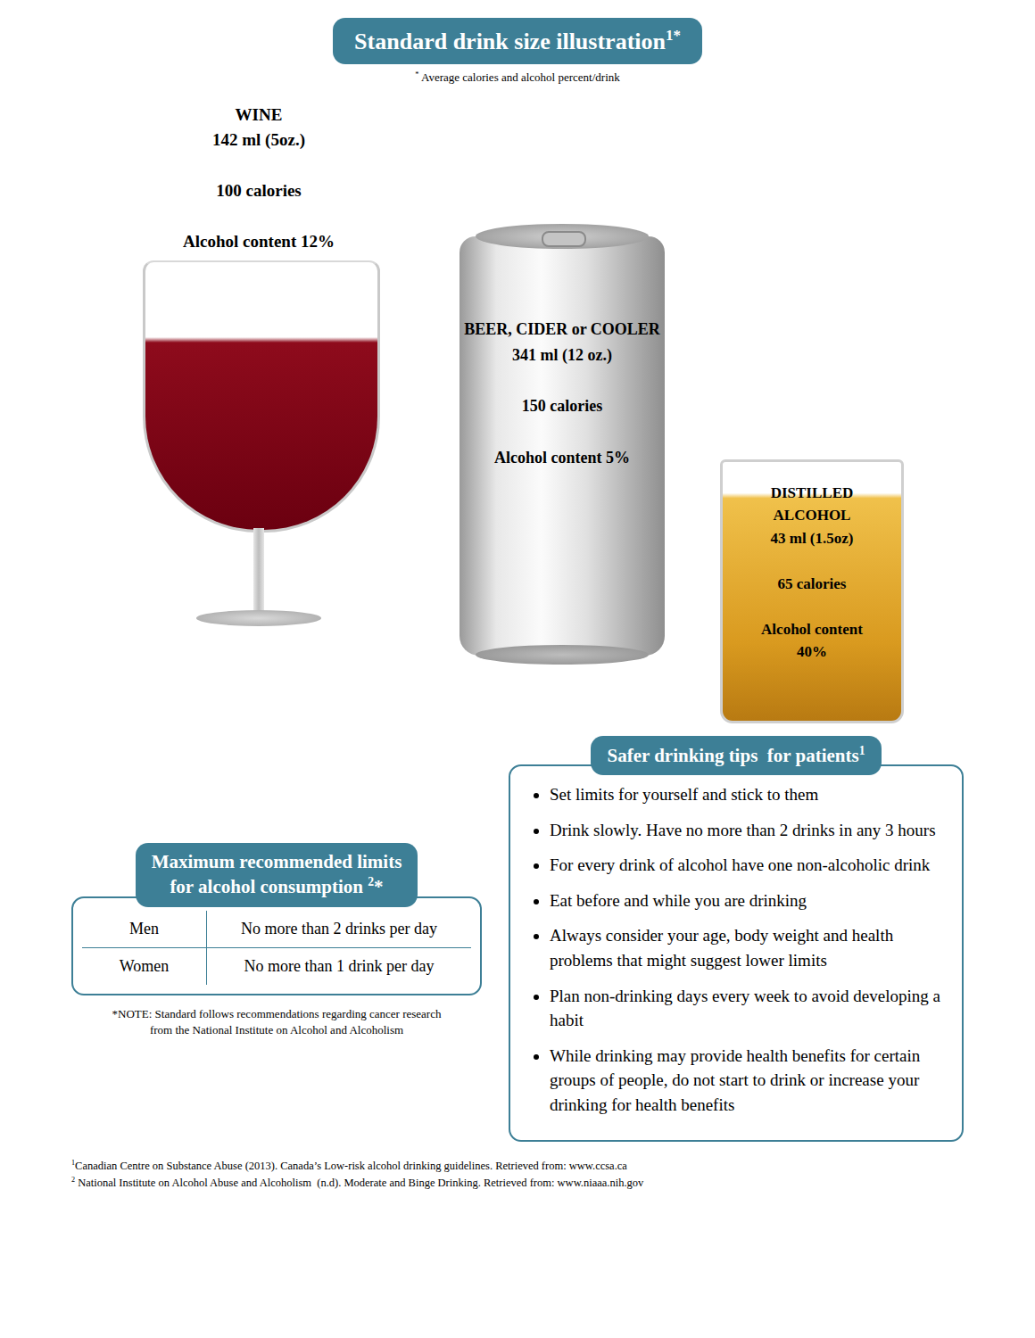Standard drink size illustration1*
* Average calories and alcohol percent/drink
WINE
142 ml (5oz.)
100 calories
Alcohol content 12%
BEER, CIDER or COOLER
341 ml (12 oz.)
150 calories
Alcohol content 5%
DISTILLED
ALCOHOL
43 ml (1.5oz)
65 calories
Alcohol content
40%
Maximum recommended limits
for alcohol consumption 2*
| Men | No more than 2 drinks per day |
| Women | No more than 1 drink per day |
*NOTE: Standard follows recommendations regarding cancer research
from the National Institute on Alcohol and Alcoholism
Safer drinking tips for patients1
Set limits for yourself and stick to them
Drink slowly. Have no more than 2 drinks in any 3 hours
For every drink of alcohol have one non-alcoholic drink
Eat before and while you are drinking
Always consider your age, body weight and health problems that might suggest lower limits
Plan non-drinking days every week to avoid developing a habit
While drinking may provide health benefits for certain groups of people, do not start to drink or increase your drinking for health benefits
1Canadian Centre on Substance Abuse (2013). Canada’s Low-risk alcohol drinking guidelines. Retrieved from: www.ccsa.ca
2 National Institute on Alcohol Abuse and Alcoholism (n.d). Moderate and Binge Drinking. Retrieved from: www.niaaa.nih.gov